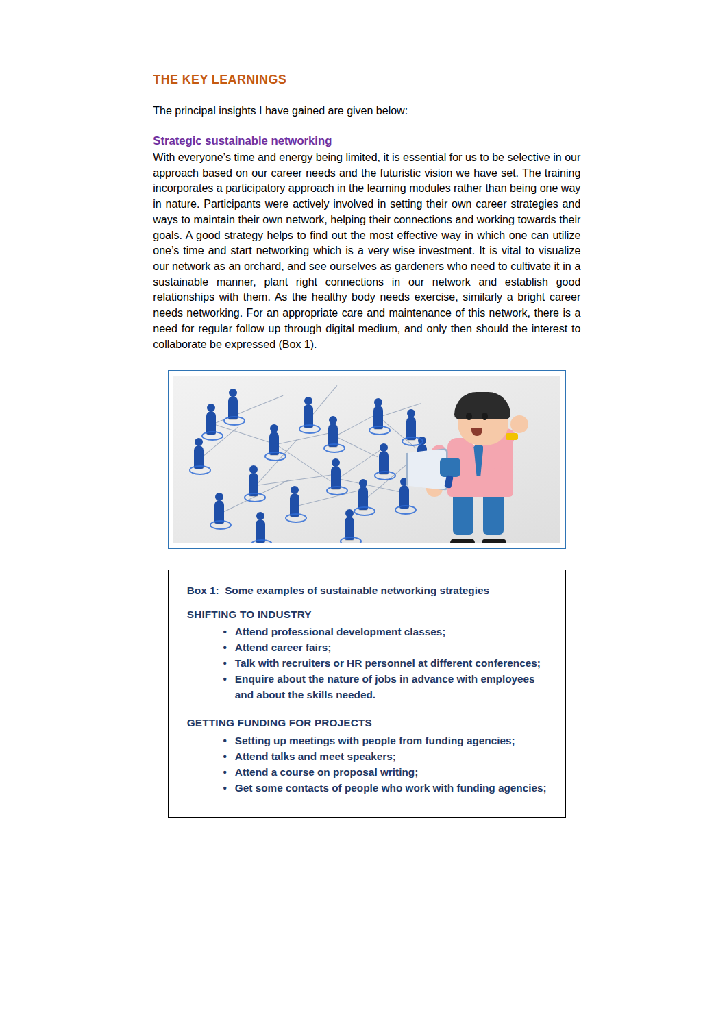THE KEY LEARNINGS
The principal insights I have gained are given below:
Strategic sustainable networking
With everyone’s time and energy being limited, it is essential for us to be selective in our approach based on our career needs and the futuristic vision we have set. The training incorporates a participatory approach in the learning modules rather than being one way in nature. Participants were actively involved in setting their own career strategies and ways to maintain their own network, helping their connections and working towards their goals. A good strategy helps to find out the most effective way in which one can utilize one’s time and start networking which is a very wise investment. It is vital to visualize our network as an orchard, and see ourselves as gardeners who need to cultivate it in a sustainable manner, plant right connections in our network and establish good relationships with them. As the healthy body needs exercise, similarly a bright career needs networking. For an appropriate care and maintenance of this network, there is a need for regular follow up through digital medium, and only then should the interest to collaborate be expressed (Box 1).
Box 1: Some examples of sustainable networking strategies
SHIFTING TO INDUSTRY
Attend professional development classes;
Attend career fairs;
Talk with recruiters or HR personnel at different conferences;
Enquire about the nature of jobs in advance with employees and about the skills needed.
GETTING FUNDING FOR PROJECTS
Setting up meetings with people from funding agencies;
Attend talks and meet speakers;
Attend a course on proposal writing;
Get some contacts of people who work with funding agencies;